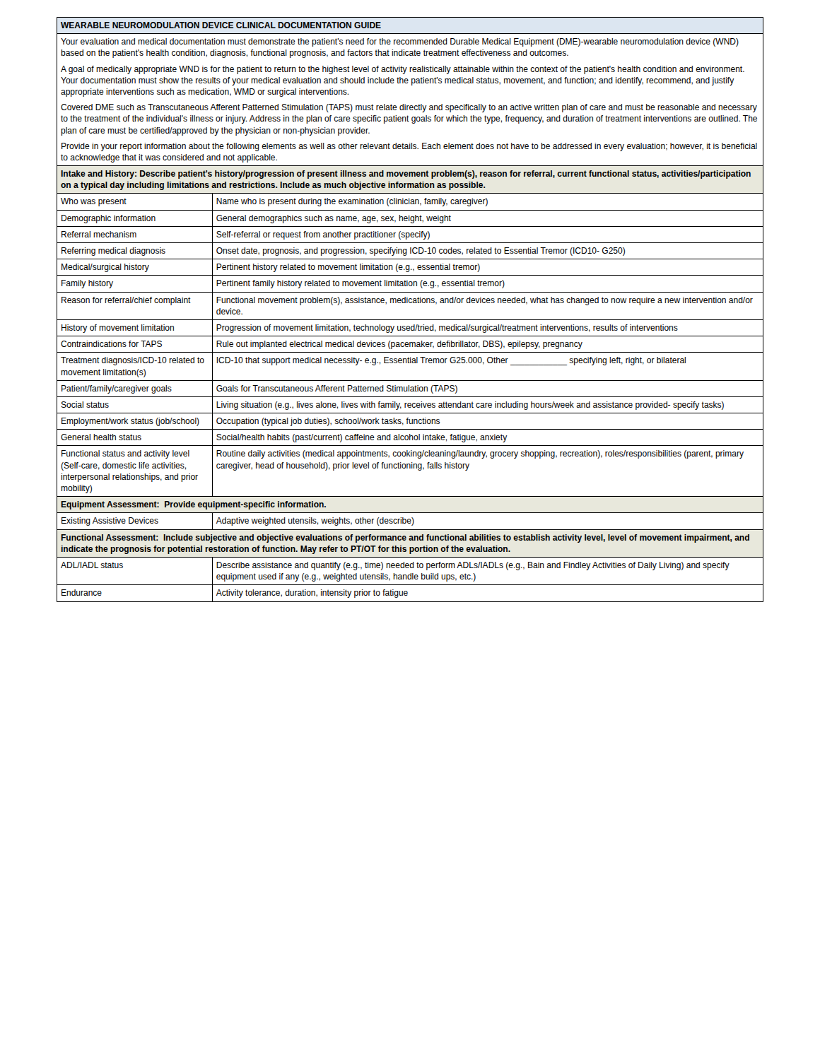| WEARABLE NEUROMODULATION DEVICE CLINICAL DOCUMENTATION GUIDE |
| Your evaluation and medical documentation must demonstrate the patient's need for the recommended Durable Medical Equipment (DME)-wearable neuromodulation device (WND) based on the patient's health condition, diagnosis, functional prognosis, and factors that indicate treatment effectiveness and outcomes. A goal of medically appropriate WND is for the patient to return to the highest level of activity realistically attainable within the context of the patient's health condition and environment. Your documentation must show the results of your medical evaluation and should include the patient's medical status, movement, and function; and identify, recommend, and justify appropriate interventions such as medication, WMD or surgical interventions. Covered DME such as Transcutaneous Afferent Patterned Stimulation (TAPS) must relate directly and specifically to an active written plan of care and must be reasonable and necessary to the treatment of the individual's illness or injury. Address in the plan of care specific patient goals for which the type, frequency, and duration of treatment interventions are outlined. The plan of care must be certified/approved by the physician or non-physician provider. Provide in your report information about the following elements as well as other relevant details. Each element does not have to be addressed in every evaluation; however, it is beneficial to acknowledge that it was considered and not applicable. |
| Intake and History: Describe patient's history/progression of present illness and movement problem(s), reason for referral, current functional status, activities/participation on a typical day including limitations and restrictions. Include as much objective information as possible. |
| Who was present | Name who is present during the examination (clinician, family, caregiver) |
| Demographic information | General demographics such as name, age, sex, height, weight |
| Referral mechanism | Self-referral or request from another practitioner (specify) |
| Referring medical diagnosis | Onset date, prognosis, and progression, specifying ICD-10 codes, related to Essential Tremor (ICD10- G250) |
| Medical/surgical history | Pertinent history related to movement limitation (e.g., essential tremor) |
| Family history | Pertinent family history related to movement limitation (e.g., essential tremor) |
| Reason for referral/chief complaint | Functional movement problem(s), assistance, medications, and/or devices needed, what has changed to now require a new intervention and/or device. |
| History of movement limitation | Progression of movement limitation, technology used/tried, medical/surgical/treatment interventions, results of interventions |
| Contraindications for TAPS | Rule out implanted electrical medical devices (pacemaker, defibrillator, DBS), epilepsy, pregnancy |
| Treatment diagnosis/ICD-10 related to movement limitation(s) | ICD-10 that support medical necessity- e.g., Essential Tremor G25.000, Other ____________ specifying left, right, or bilateral |
| Patient/family/caregiver goals | Goals for Transcutaneous Afferent Patterned Stimulation (TAPS) |
| Social status | Living situation (e.g., lives alone, lives with family, receives attendant care including hours/week and assistance provided- specify tasks) |
| Employment/work status (job/school) | Occupation (typical job duties), school/work tasks, functions |
| General health status | Social/health habits (past/current) caffeine and alcohol intake, fatigue, anxiety |
| Functional status and activity level (Self-care, domestic life activities, interpersonal relationships, and prior mobility) | Routine daily activities (medical appointments, cooking/cleaning/laundry, grocery shopping, recreation), roles/responsibilities (parent, primary caregiver, head of household), prior level of functioning, falls history |
| Equipment Assessment: Provide equipment-specific information. |
| Existing Assistive Devices | Adaptive weighted utensils, weights, other (describe) |
| Functional Assessment: Include subjective and objective evaluations of performance and functional abilities to establish activity level, level of movement impairment, and indicate the prognosis for potential restoration of function. May refer to PT/OT for this portion of the evaluation. |
| ADL/IADL status | Describe assistance and quantify (e.g., time) needed to perform ADLs/IADLs (e.g., Bain and Findley Activities of Daily Living) and specify equipment used if any (e.g., weighted utensils, handle build ups, etc.) |
| Endurance | Activity tolerance, duration, intensity prior to fatigue |